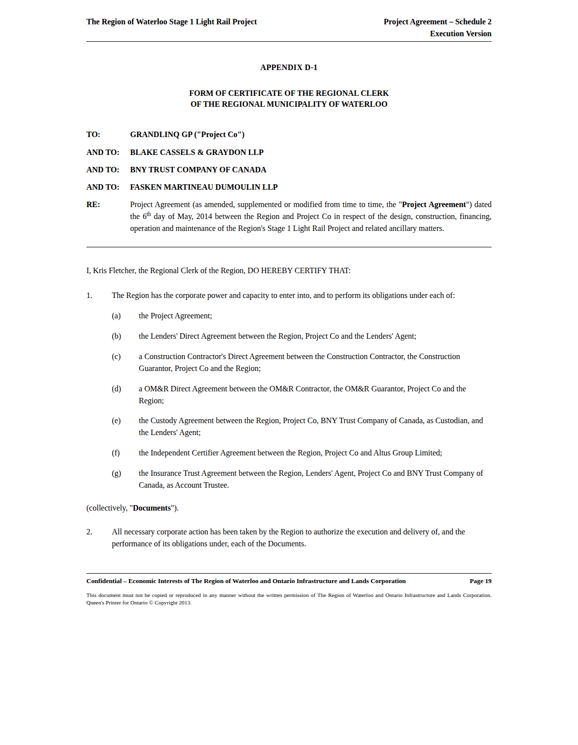The Region of Waterloo Stage 1 Light Rail Project
Project Agreement – Schedule 2
Execution Version
APPENDIX D-1
FORM OF CERTIFICATE OF THE REGIONAL CLERK
OF THE REGIONAL MUNICIPALITY OF WATERLOO
| TO: | GRANDLINQ GP ("Project Co") |
| AND TO: | BLAKE CASSELS & GRAYDON LLP |
| AND TO: | BNY TRUST COMPANY OF CANADA |
| AND TO: | FASKEN MARTINEAU DUMOULIN LLP |
| RE: | Project Agreement (as amended, supplemented or modified from time to time, the " Project Agreement ") dated the 6 th day of May, 2014 between the Region and Project Co in respect of the design, construction, financing, operation and maintenance of the Region's Stage 1 Light Rail Project and related ancillary matters. |
I, Kris Fletcher, the Regional Clerk of the Region, DO HEREBY CERTIFY THAT:
The Region has the corporate power and capacity to enter into, and to perform its obligations under each of:
the Project Agreement;
the Lenders' Direct Agreement between the Region, Project Co and the Lenders' Agent;
a Construction Contractor's Direct Agreement between the Construction Contractor, the Construction Guarantor, Project Co and the Region;
a OM&R Direct Agreement between the OM&R Contractor, the OM&R Guarantor, Project Co and the Region;
the Custody Agreement between the Region, Project Co, BNY Trust Company of Canada, as Custodian, and the Lenders' Agent;
the Independent Certifier Agreement between the Region, Project Co and Altus Group Limited;
the Insurance Trust Agreement between the Region, Lenders' Agent, Project Co and BNY Trust Company of Canada, as Account Trustee.
(collectively, "Documents").
All necessary corporate action has been taken by the Region to authorize the execution and delivery of, and the performance of its obligations under, each of the Documents.
Confidential – Economic Interests of The Region of Waterloo and Ontario Infrastructure and Lands Corporation
Page 19
This document must not be copied or reproduced in any manner without the written permission of The Region of Waterloo and Ontario Infrastructure and Lands Corporation. Queen's Printer for Ontario © Copyright 2013.